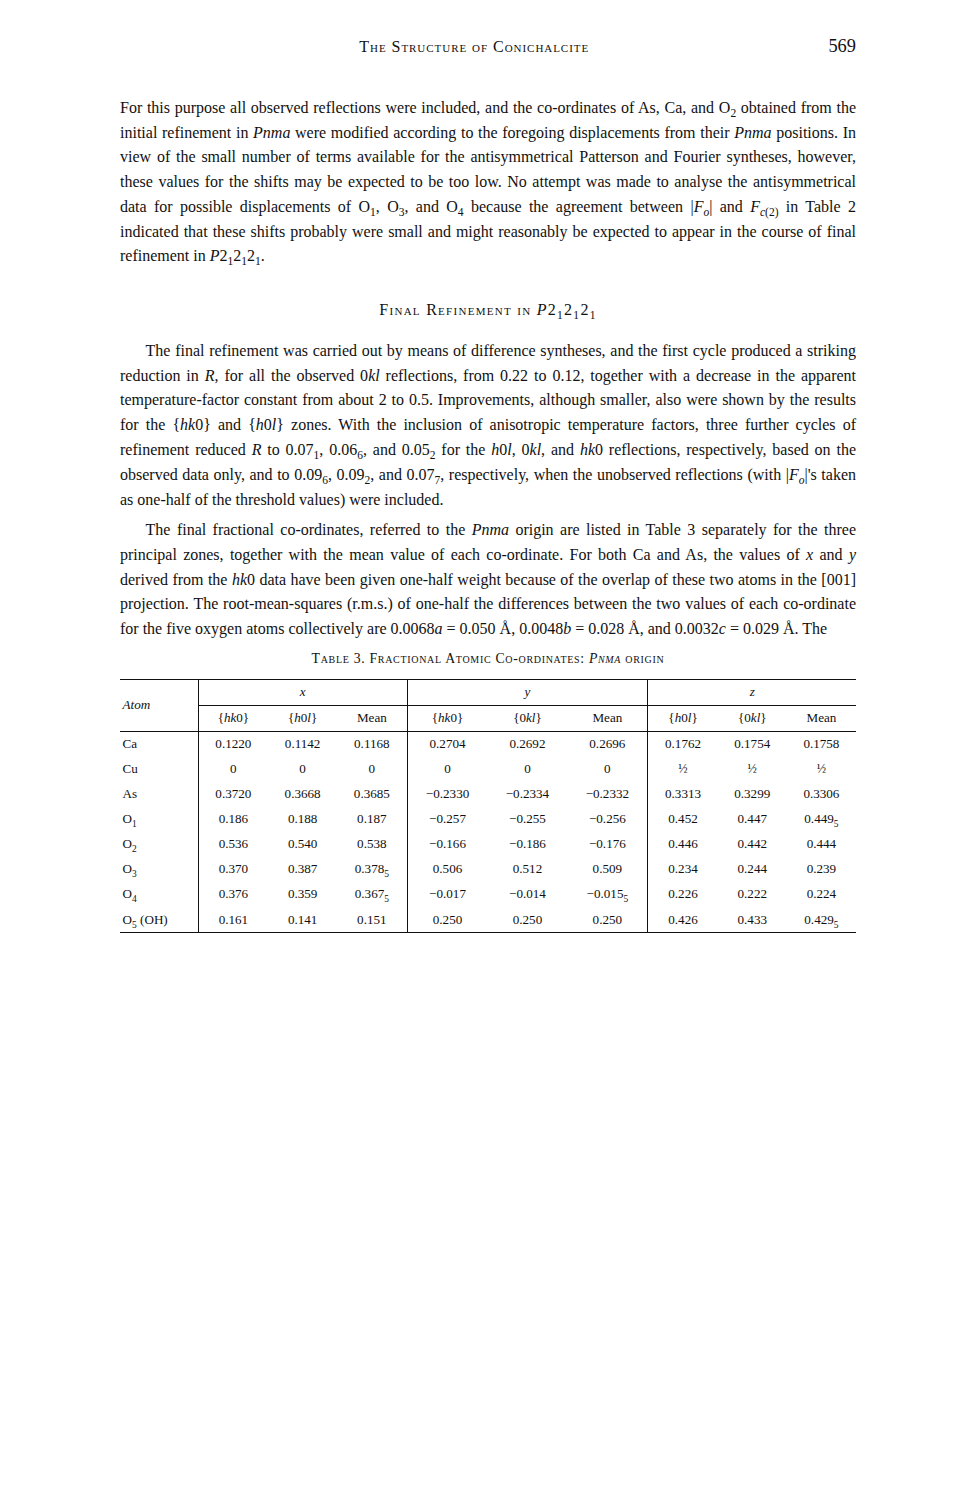The Structure of Conichalcite 569
For this purpose all observed reflections were included, and the co-ordinates of As, Ca, and O2 obtained from the initial refinement in Pnma were modified according to the foregoing displacements from their Pnma positions. In view of the small number of terms available for the antisymmetrical Patterson and Fourier syntheses, however, these values for the shifts may be expected to be too low. No attempt was made to analyse the antisymmetrical data for possible displacements of O1, O3, and O4 because the agreement between |Fo| and Fc(2) in Table 2 indicated that these shifts probably were small and might reasonably be expected to appear in the course of final refinement in P212121.
Final Refinement in P212121
The final refinement was carried out by means of difference syntheses, and the first cycle produced a striking reduction in R, for all the observed 0kl reflections, from 0.22 to 0.12, together with a decrease in the apparent temperature-factor constant from about 2 to 0.5. Improvements, although smaller, also were shown by the results for the {hk0} and {h0l} zones. With the inclusion of anisotropic temperature factors, three further cycles of refinement reduced R to 0.071, 0.066, and 0.052 for the h0l, 0kl, and hk0 reflections, respectively, based on the observed data only, and to 0.096, 0.092, and 0.077, respectively, when the unobserved reflections (with |Fo|'s taken as one-half of the threshold values) were included.
The final fractional co-ordinates, referred to the Pnma origin are listed in Table 3 separately for the three principal zones, together with the mean value of each co-ordinate. For both Ca and As, the values of x and y derived from the hk0 data have been given one-half weight because of the overlap of these two atoms in the [001] projection. The root-mean-squares (r.m.s.) of one-half the differences between the two values of each co-ordinate for the five oxygen atoms collectively are 0.0068a = 0.050 Å, 0.0048b = 0.028 Å, and 0.0032c = 0.029 Å. The
Table 3. Fractional Atomic Co-ordinates: Pnma origin
| Atom | x | y | z |
| --- | --- | --- | --- |
| { hk 0} | { h 0 l } | Mean | { hk 0} | {0 kl } | Mean | { h 0 l } | {0 kl } | Mean |
| Ca | 0.1220 | 0.1142 | 0.1168 | 0.2704 | 0.2692 | 0.2696 | 0.1762 | 0.1754 | 0.1758 |
| Cu | 0 | 0 | 0 | 0 | 0 | 0 | ½ | ½ | ½ |
| As | 0.3720 | 0.3668 | 0.3685 | −0.2330 | −0.2334 | −0.2332 | 0.3313 | 0.3299 | 0.3306 |
| O 1 | 0.186 | 0.188 | 0.187 | −0.257 | −0.255 | −0.256 | 0.452 | 0.447 | 0.449 5 |
| O 2 | 0.536 | 0.540 | 0.538 | −0.166 | −0.186 | −0.176 | 0.446 | 0.442 | 0.444 |
| O 3 | 0.370 | 0.387 | 0.378 5 | 0.506 | 0.512 | 0.509 | 0.234 | 0.244 | 0.239 |
| O 4 | 0.376 | 0.359 | 0.367 5 | −0.017 | −0.014 | −0.015 5 | 0.226 | 0.222 | 0.224 |
| O 5 (OH) | 0.161 | 0.141 | 0.151 | 0.250 | 0.250 | 0.250 | 0.426 | 0.433 | 0.429 5 |